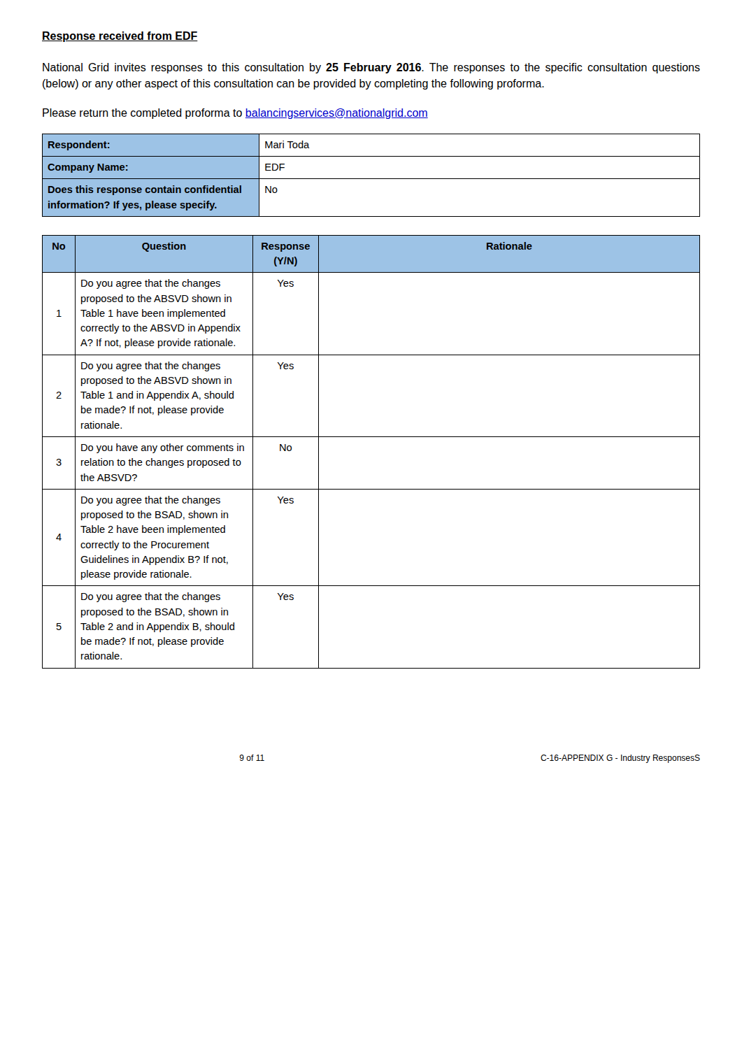Response received from EDF
National Grid invites responses to this consultation by 25 February 2016. The responses to the specific consultation questions (below) or any other aspect of this consultation can be provided by completing the following proforma.
Please return the completed proforma to balancingservices@nationalgrid.com
| Respondent: | Mari Toda |
| Company Name: | EDF |
| Does this response contain confidential information? If yes, please specify. | No |
| No | Question | Response (Y/N) | Rationale |
| --- | --- | --- | --- |
| 1 | Do you agree that the changes proposed to the ABSVD shown in Table 1 have been implemented correctly to the ABSVD in Appendix A? If not, please provide rationale. | Yes | |
| 2 | Do you agree that the changes proposed to the ABSVD shown in Table 1 and in Appendix A, should be made? If not, please provide rationale. | Yes | |
| 3 | Do you have any other comments in relation to the changes proposed to the ABSVD? | No | |
| 4 | Do you agree that the changes proposed to the BSAD, shown in Table 2 have been implemented correctly to the Procurement Guidelines in Appendix B? If not, please provide rationale. | Yes | |
| 5 | Do you agree that the changes proposed to the BSAD, shown in Table 2 and in Appendix B, should be made? If not, please provide rationale. | Yes | |
9 of 11 C-16-APPENDIX G - Industry ResponsesS